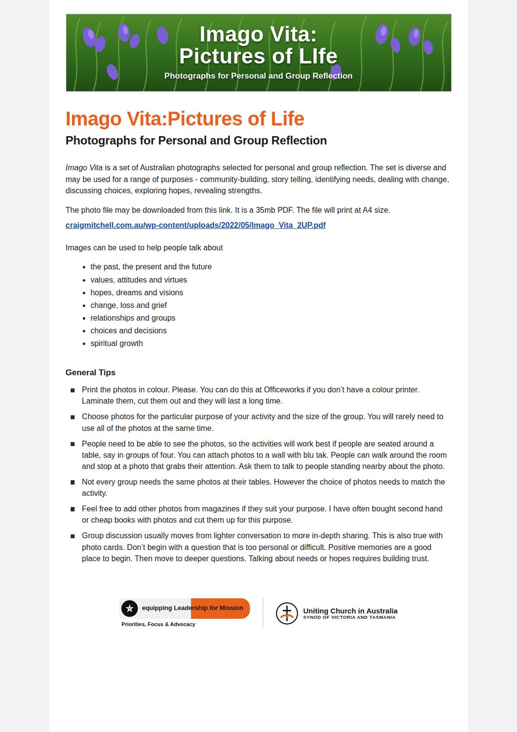Imago Vita:
Pictures of LIfe
Photographs for Personal and Group Reflection
Imago Vita:Pictures of Life
Photographs for Personal and Group Reflection
Imago Vita is a set of Australian photographs selected for personal and group reflection. The set is diverse and may be used for a range of purposes - community-building, story telling, identifying needs, dealing with change, discussing choices, exploring hopes, revealing strengths.
The photo file may be downloaded from this link. It is a 35mb PDF. The file will print at A4 size.
craigmitchell.com.au/wp-content/uploads/2022/05/Imago_Vita_2UP.pdf
Images can be used to help people talk about
the past, the present and the future
values, attitudes and virtues
hopes, dreams and visions
change, loss and grief
relationships and groups
choices and decisions
spiritual growth
General Tips
Print the photos in colour. Please. You can do this at Officeworks if you don’t have a colour printer. Laminate them, cut them out and they will last a long time.
Choose photos for the particular purpose of your activity and the size of the group. You will rarely need to use all of the photos at the same time.
People need to be able to see the photos, so the activities will work best if people are seated around a table, say in groups of four. You can attach photos to a wall with blu tak. People can walk around the room and stop at a photo that grabs their attention. Ask them to talk to people standing nearby about the photo.
Not every group needs the same photos at their tables. However the choice of photos needs to match the activity.
Feel free to add other photos from magazines if they suit your purpose. I have often bought second hand or cheap books with photos and cut them up for this purpose.
Group discussion usually moves from lighter conversation to more in-depth sharing. This is also true with photo cards. Don’t begin with a question that is too personal or difficult. Positive memories are a good place to begin. Then move to deeper questions. Talking about needs or hopes requires building trust.
equipping Leadership for Mission
Priorities, Focus & Advocacy
Uniting Church in Australia
SYNOD OF VICTORIA AND TASMANIA